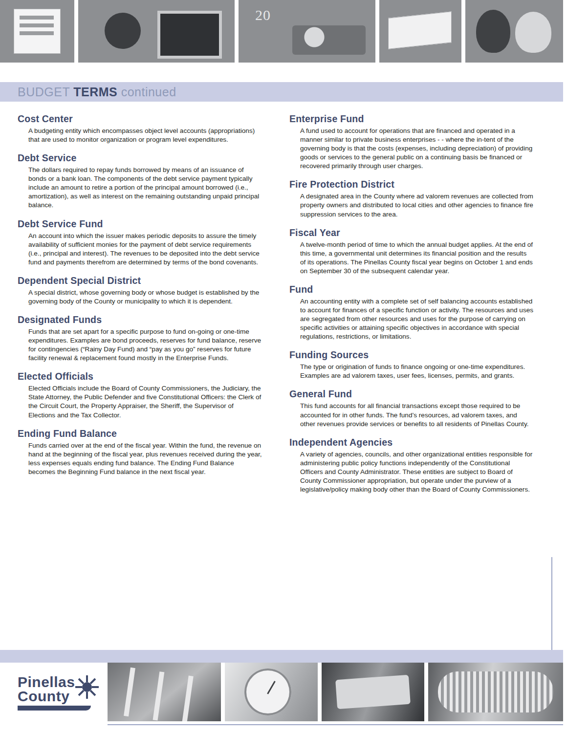BUDGET TERMS continued
Cost Center
A budgeting entity which encompasses object level accounts (appropriations) that are used to monitor organization or program level expenditures.
Debt Service
The dollars required to repay funds borrowed by means of an issuance of bonds or a bank loan. The components of the debt service payment typically include an amount to retire a portion of the principal amount borrowed (i.e., amortization), as well as interest on the remaining outstanding unpaid principal balance.
Debt Service Fund
An account into which the issuer makes periodic deposits to assure the timely availability of sufficient monies for the payment of debt service requirements (i.e., principal and interest). The revenues to be deposited into the debt service fund and payments therefrom are determined by terms of the bond covenants.
Dependent Special District
A special district, whose governing body or whose budget is established by the governing body of the County or municipality to which it is dependent.
Designated Funds
Funds that are set apart for a specific purpose to fund on-going or one-time expenditures. Examples are bond proceeds, reserves for fund balance, reserve for contingencies (“Rainy Day Fund) and “pay as you go” reserves for future facility renewal & replacement found mostly in the Enterprise Funds.
Elected Officials
Elected Officials include the Board of County Commissioners, the Judiciary, the State Attorney, the Public Defender and five Constitutional Officers: the Clerk of the Circuit Court, the Property Appraiser, the Sheriff, the Supervisor of Elections and the Tax Collector.
Ending Fund Balance
Funds carried over at the end of the fiscal year. Within the fund, the revenue on hand at the beginning of the fiscal year, plus revenues received during the year, less expenses equals ending fund balance. The Ending Fund Balance becomes the Beginning Fund balance in the next fiscal year.
Enterprise Fund
A fund used to account for operations that are financed and operated in a manner similar to private business enterprises - - where the in-tent of the governing body is that the costs (expenses, including depreciation) of providing goods or services to the general public on a continuing basis be financed or recovered primarily through user charges.
Fire Protection District
A designated area in the County where ad valorem revenues are collected from property owners and distributed to local cities and other agencies to finance fire suppression services to the area.
Fiscal Year
A twelve-month period of time to which the annual budget applies. At the end of this time, a governmental unit determines its financial position and the results of its operations. The Pinellas County fiscal year begins on October 1 and ends on September 30 of the subsequent calendar year.
Fund
An accounting entity with a complete set of self balancing accounts established to account for finances of a specific function or activity. The resources and uses are segregated from other resources and uses for the purpose of carrying on specific activities or attaining specific objectives in accordance with special regulations, restrictions, or limitations.
Funding Sources
The type or origination of funds to finance ongoing or one-time expenditures. Examples are ad valorem taxes, user fees, licenses, permits, and grants.
General Fund
This fund accounts for all financial transactions except those required to be accounted for in other funds. The fund’s resources, ad valorem taxes, and other revenues provide services or benefits to all residents of Pinellas County.
Independent Agencies
A variety of agencies, councils, and other organizational entities responsible for administering public policy functions independently of the Constitutional Officers and County Administrator. These entities are subject to Board of County Commissioner appropriation, but operate under the purview of a legislative/policy making body other than the Board of County Commissioners.
Pinellas
County